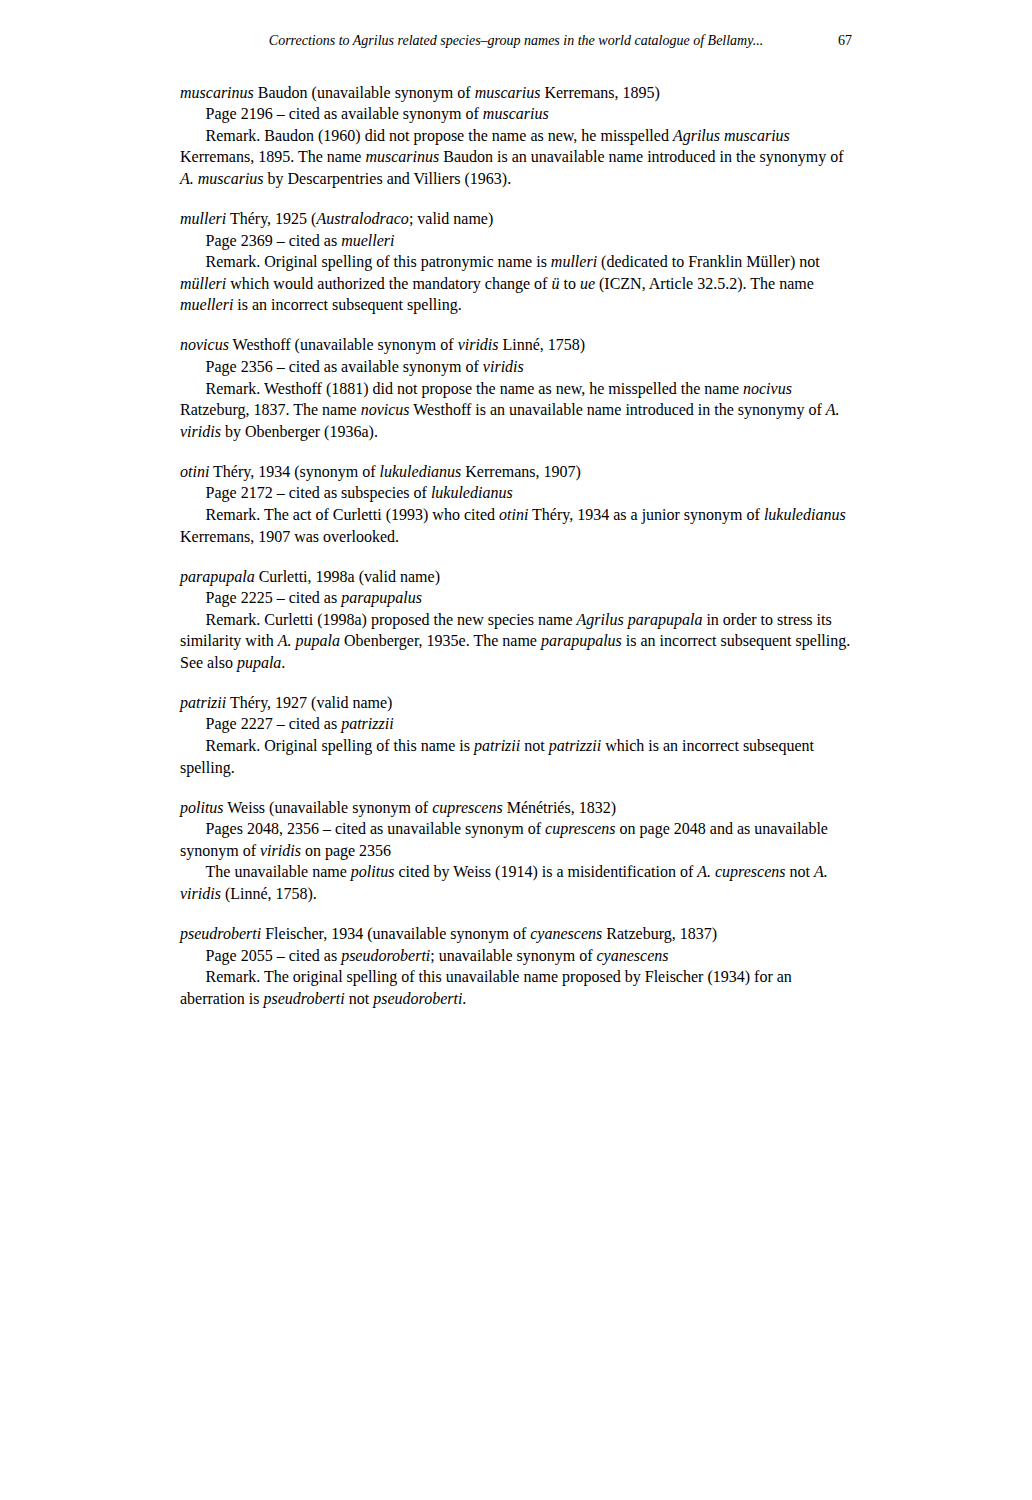Corrections to Agrilus related species–group names in the world catalogue of Bellamy... 67
muscarinus Baudon (unavailable synonym of muscarius Kerremans, 1895)
Page 2196 – cited as available synonym of muscarius
Remark. Baudon (1960) did not propose the name as new, he misspelled Agrilus muscarius Kerremans, 1895. The name muscarinus Baudon is an unavailable name introduced in the synonymy of A. muscarius by Descarpentries and Villiers (1963).
mulleri Théry, 1925 (Australodraco; valid name)
Page 2369 – cited as muelleri
Remark. Original spelling of this patronymic name is mulleri (dedicated to Franklin Müller) not mülleri which would authorized the mandatory change of ü to ue (ICZN, Article 32.5.2). The name muelleri is an incorrect subsequent spelling.
novicus Westhoff (unavailable synonym of viridis Linné, 1758)
Page 2356 – cited as available synonym of viridis
Remark. Westhoff (1881) did not propose the name as new, he misspelled the name nocivus Ratzeburg, 1837. The name novicus Westhoff is an unavailable name introduced in the synonymy of A. viridis by Obenberger (1936a).
otini Théry, 1934 (synonym of lukuledianus Kerremans, 1907)
Page 2172 – cited as subspecies of lukuledianus
Remark. The act of Curletti (1993) who cited otini Théry, 1934 as a junior synonym of lukuledianus Kerremans, 1907 was overlooked.
parapupala Curletti, 1998a (valid name)
Page 2225 – cited as parapupalus
Remark. Curletti (1998a) proposed the new species name Agrilus parapupala in order to stress its similarity with A. pupala Obenberger, 1935e. The name parapupalus is an incorrect subsequent spelling. See also pupala.
patrizii Théry, 1927 (valid name)
Page 2227 – cited as patrizzii
Remark. Original spelling of this name is patrizii not patrizzii which is an incorrect subsequent spelling.
politus Weiss (unavailable synonym of cuprescens Ménétriés, 1832)
Pages 2048, 2356 – cited as unavailable synonym of cuprescens on page 2048 and as unavailable synonym of viridis on page 2356
The unavailable name politus cited by Weiss (1914) is a misidentification of A. cuprescens not A. viridis (Linné, 1758).
pseudroberti Fleischer, 1934 (unavailable synonym of cyanescens Ratzeburg, 1837)
Page 2055 – cited as pseudoroberti; unavailable synonym of cyanescens
Remark. The original spelling of this unavailable name proposed by Fleischer (1934) for an aberration is pseudroberti not pseudoroberti.